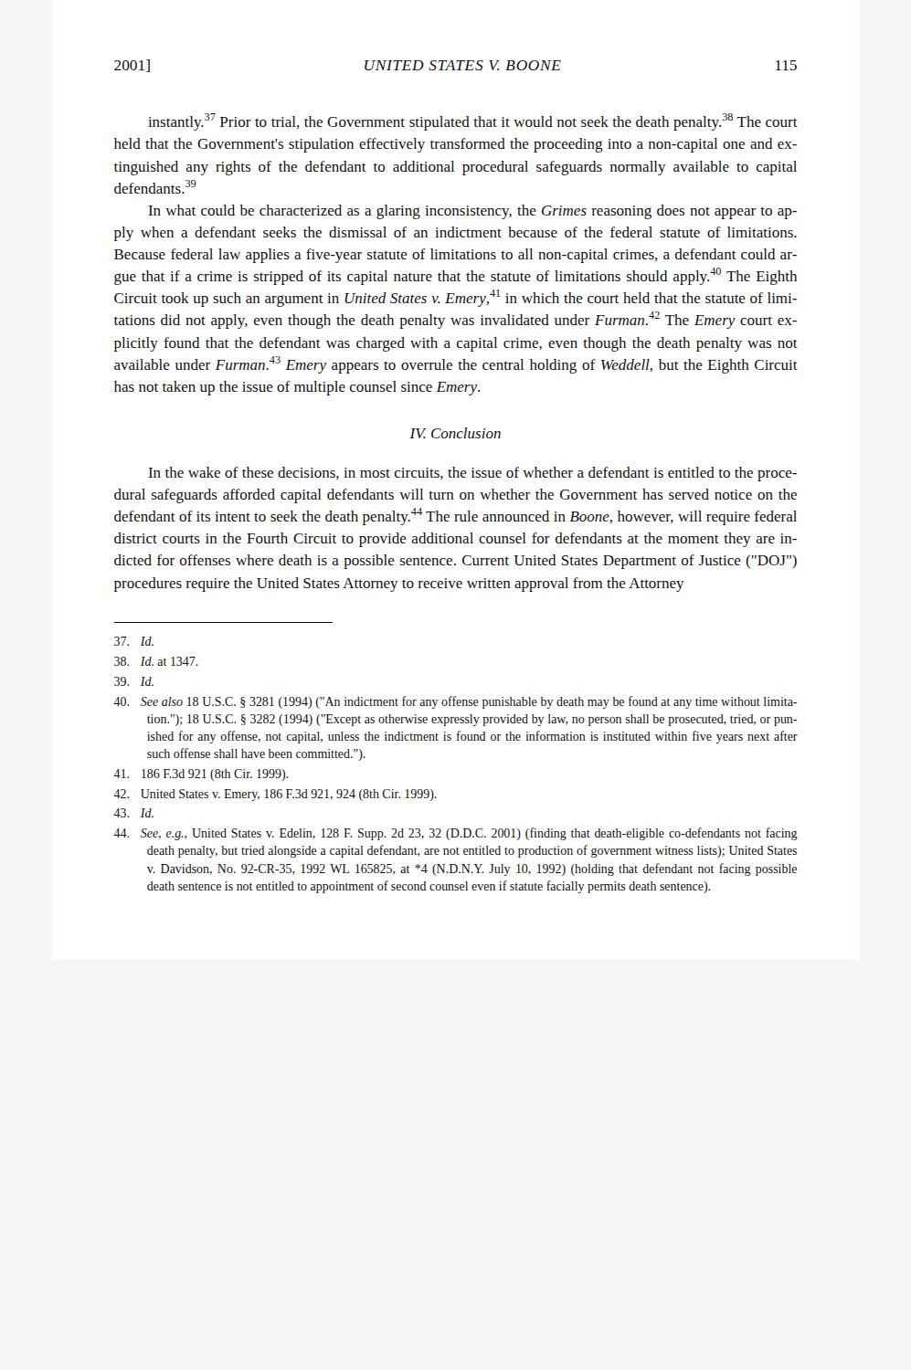2001] United States v. Boone 115
instantly.37 Prior to trial, the Government stipulated that it would not seek the death penalty.38 The court held that the Government's stipulation effectively transformed the proceeding into a non-capital one and extinguished any rights of the defendant to additional procedural safeguards normally available to capital defendants.39
In what could be characterized as a glaring inconsistency, the Grimes reasoning does not appear to apply when a defendant seeks the dismissal of an indictment because of the federal statute of limitations. Because federal law applies a five-year statute of limitations to all non-capital crimes, a defendant could argue that if a crime is stripped of its capital nature that the statute of limitations should apply.40 The Eighth Circuit took up such an argument in United States v. Emery,41 in which the court held that the statute of limitations did not apply, even though the death penalty was invalidated under Furman.42 The Emery court explicitly found that the defendant was charged with a capital crime, even though the death penalty was not available under Furman.43 Emery appears to overrule the central holding of Weddell, but the Eighth Circuit has not taken up the issue of multiple counsel since Emery.
IV. Conclusion
In the wake of these decisions, in most circuits, the issue of whether a defendant is entitled to the procedural safeguards afforded capital defendants will turn on whether the Government has served notice on the defendant of its intent to seek the death penalty.44 The rule announced in Boone, however, will require federal district courts in the Fourth Circuit to provide additional counsel for defendants at the moment they are indicted for offenses where death is a possible sentence. Current United States Department of Justice ("DOJ") procedures require the United States Attorney to receive written approval from the Attorney
37. Id.
38. Id. at 1347.
39. Id.
40. See also 18 U.S.C. § 3281 (1994) ("An indictment for any offense punishable by death may be found at any time without limitation."); 18 U.S.C. § 3282 (1994) ("Except as otherwise expressly provided by law, no person shall be prosecuted, tried, or punished for any offense, not capital, unless the indictment is found or the information is instituted within five years next after such offense shall have been committed.").
41. 186 F.3d 921 (8th Cir. 1999).
42. United States v. Emery, 186 F.3d 921, 924 (8th Cir. 1999).
43. Id.
44. See, e.g., United States v. Edelin, 128 F. Supp. 2d 23, 32 (D.D.C. 2001) (finding that death-eligible co-defendants not facing death penalty, but tried alongside a capital defendant, are not entitled to production of government witness lists); United States v. Davidson, No. 92-CR-35, 1992 WL 165825, at *4 (N.D.N.Y. July 10, 1992) (holding that defendant not facing possible death sentence is not entitled to appointment of second counsel even if statute facially permits death sentence).